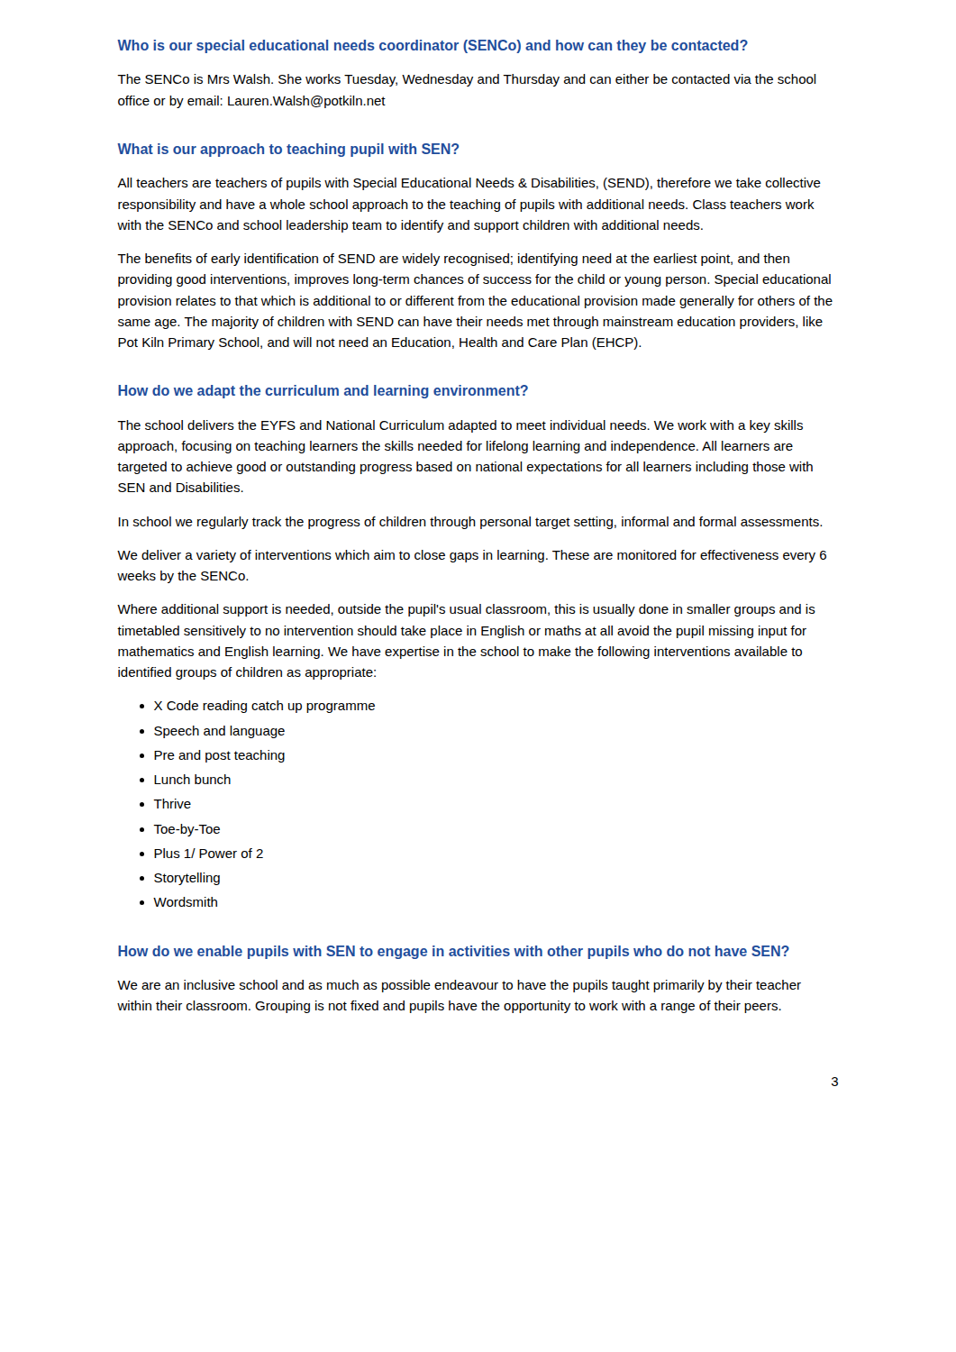Who is our special educational needs coordinator (SENCo) and how can they be contacted?
The SENCo is Mrs Walsh. She works Tuesday, Wednesday and Thursday and can either be contacted via the school office or by email: Lauren.Walsh@potkiln.net
What is our approach to teaching pupil with SEN?
All teachers are teachers of pupils with Special Educational Needs & Disabilities, (SEND), therefore we take collective responsibility and have a whole school approach to the teaching of pupils with additional needs. Class teachers work with the SENCo and school leadership team to identify and support children with additional needs.
The benefits of early identification of SEND are widely recognised; identifying need at the earliest point, and then providing good interventions, improves long-term chances of success for the child or young person. Special educational provision relates to that which is additional to or different from the educational provision made generally for others of the same age. The majority of children with SEND can have their needs met through mainstream education providers, like Pot Kiln Primary School, and will not need an Education, Health and Care Plan (EHCP).
How do we adapt the curriculum and learning environment?
The school delivers the EYFS and National Curriculum adapted to meet individual needs. We work with a key skills approach, focusing on teaching learners the skills needed for lifelong learning and independence. All learners are targeted to achieve good or outstanding progress based on national expectations for all learners including those with SEN and Disabilities.
In school we regularly track the progress of children through personal target setting, informal and formal assessments.
We deliver a variety of interventions which aim to close gaps in learning. These are monitored for effectiveness every 6 weeks by the SENCo.
Where additional support is needed, outside the pupil's usual classroom, this is usually done in smaller groups and is timetabled sensitively to no intervention should take place in English or maths at all avoid the pupil missing input for mathematics and English learning. We have expertise in the school to make the following interventions available to identified groups of children as appropriate:
X Code reading catch up programme
Speech and language
Pre and post teaching
Lunch bunch
Thrive
Toe-by-Toe
Plus 1/ Power of 2
Storytelling
Wordsmith
How do we enable pupils with SEN to engage in activities with other pupils who do not have SEN?
We are an inclusive school and as much as possible endeavour to have the pupils taught primarily by their teacher within their classroom. Grouping is not fixed and pupils have the opportunity to work with a range of their peers.
3